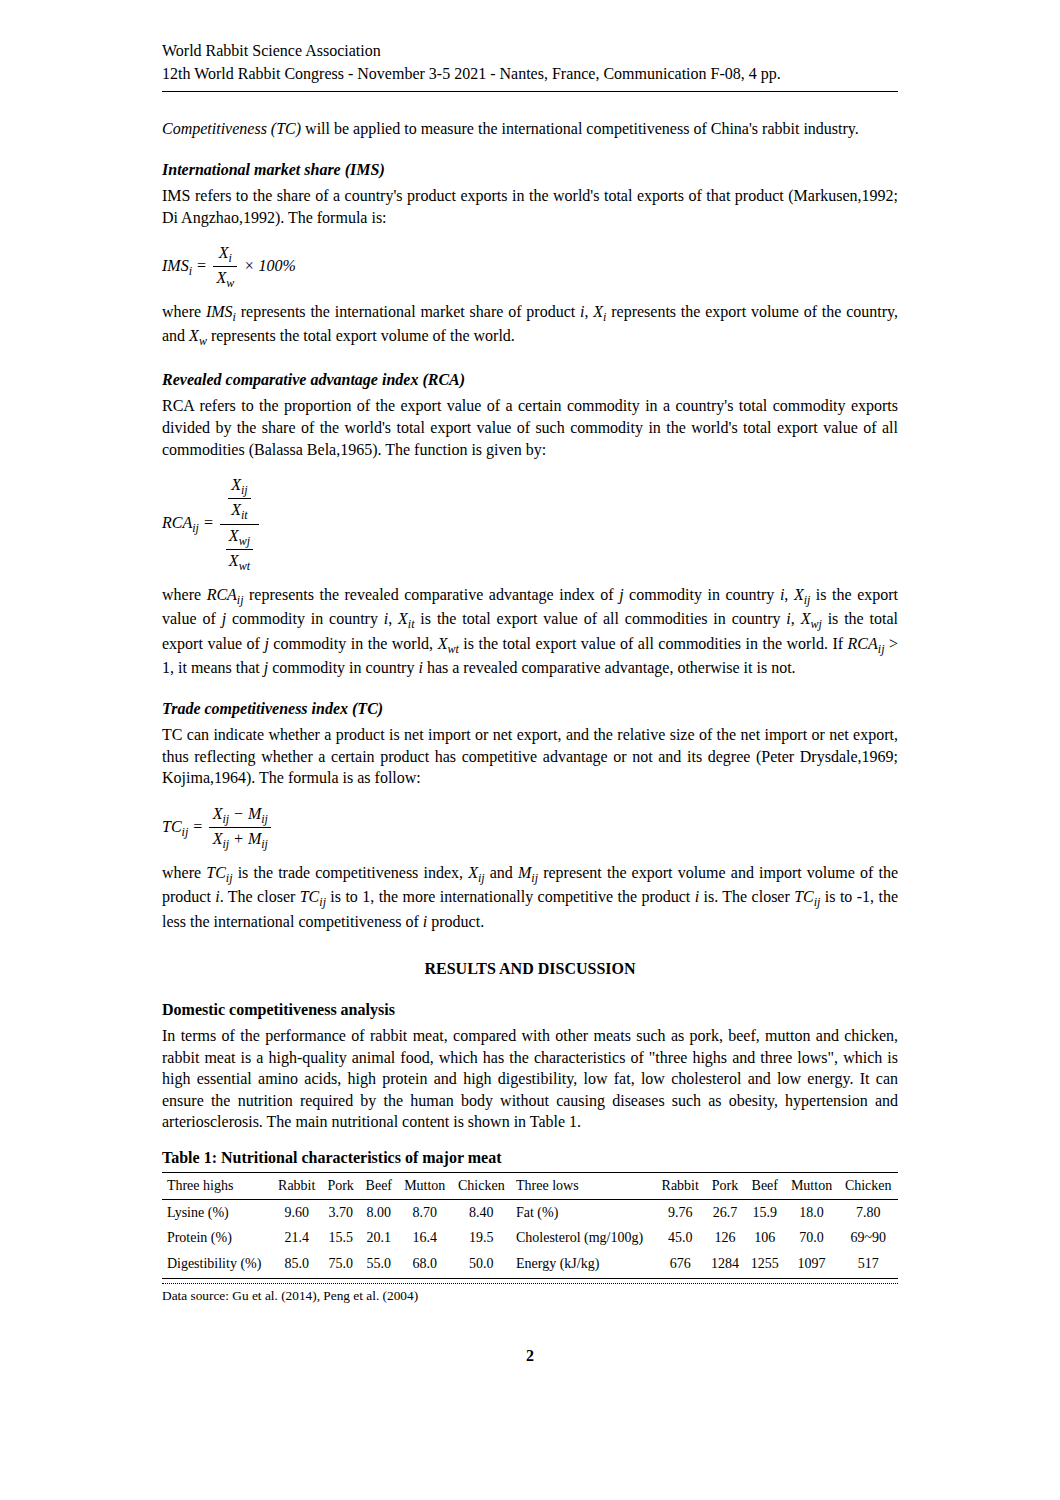World Rabbit Science Association
12th World Rabbit Congress - November 3-5 2021 - Nantes, France, Communication F-08, 4 pp.
Competitiveness (TC) will be applied to measure the international competitiveness of China's rabbit industry.
International market share (IMS)
IMS refers to the share of a country's product exports in the world's total exports of that product (Markusen,1992; Di Angzhao,1992). The formula is:
IMSi = Xi Xw × 100%
where IMSi represents the international market share of product i, Xi represents the export volume of the country, and Xw represents the total export volume of the world.
Revealed comparative advantage index (RCA)
RCA refers to the proportion of the export value of a certain commodity in a country's total commodity exports divided by the share of the world's total export value of such commodity in the world's total export value of all commodities (Balassa Bela,1965). The function is given by:
RCAij = Xij Xit Xwj Xwt
where RCAij represents the revealed comparative advantage index of j commodity in country i, Xij is the export value of j commodity in country i, Xit is the total export value of all commodities in country i, Xwj is the total export value of j commodity in the world, Xwt is the total export value of all commodities in the world. If RCAij > 1, it means that j commodity in country i has a revealed comparative advantage, otherwise it is not.
Trade competitiveness index (TC)
TC can indicate whether a product is net import or net export, and the relative size of the net import or net export, thus reflecting whether a certain product has competitive advantage or not and its degree (Peter Drysdale,1969; Kojima,1964). The formula is as follow:
TCij = Xij − Mij Xij + Mij
where TCij is the trade competitiveness index, Xij and Mij represent the export volume and import volume of the product i. The closer TCij is to 1, the more internationally competitive the product i is. The closer TCij is to -1, the less the international competitiveness of i product.
Results and Discussion
Domestic competitiveness analysis
In terms of the performance of rabbit meat, compared with other meats such as pork, beef, mutton and chicken, rabbit meat is a high-quality animal food, which has the characteristics of "three highs and three lows", which is high essential amino acids, high protein and high digestibility, low fat, low cholesterol and low energy. It can ensure the nutrition required by the human body without causing diseases such as obesity, hypertension and arteriosclerosis. The main nutritional content is shown in Table 1.
Table 1: Nutritional characteristics of major meat
| Three highs | Rabbit | Pork | Beef | Mutton | Chicken | Three lows | Rabbit | Pork | Beef | Mutton | Chicken |
| --- | --- | --- | --- | --- | --- | --- | --- | --- | --- | --- | --- |
| Lysine (%) | 9.60 | 3.70 | 8.00 | 8.70 | 8.40 | Fat (%) | 9.76 | 26.7 | 15.9 | 18.0 | 7.80 |
| Protein (%) | 21.4 | 15.5 | 20.1 | 16.4 | 19.5 | Cholesterol (mg/100g) | 45.0 | 126 | 106 | 70.0 | 69~90 |
| Digestibility (%) | 85.0 | 75.0 | 55.0 | 68.0 | 50.0 | Energy (kJ/kg) | 676 | 1284 | 1255 | 1097 | 517 |
Data source: Gu et al. (2014), Peng et al. (2004)
2